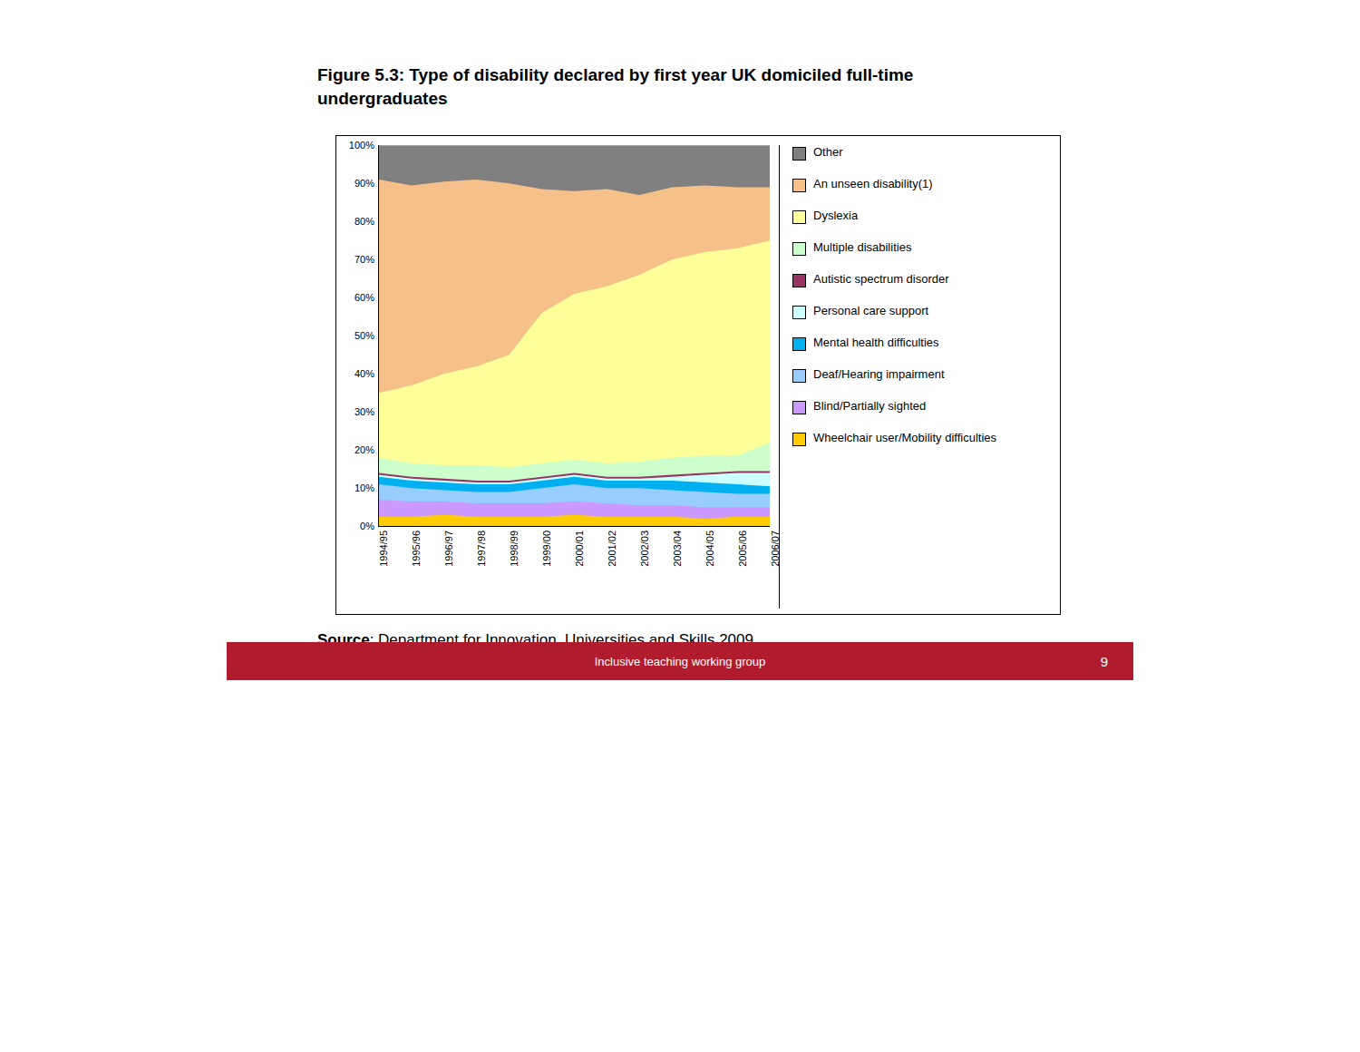Figure 5.3: Type of disability declared by first year UK domiciled full-time undergraduates
100% 90% 80% 70% 60% 50% 40% 30% 20% 10% 0%
Bands are stacked from bottom (wheelchair) to top (other). Each band is a polygon clipped div. Percentages are approximate readings of the original chart. x positions: 13 year points.
1994/95 1995/96 1996/97 1997/98 1998/99 1999/00 2000/01 2001/02 2002/03 2003/04 2004/05 2005/06 2006/07
Other
An unseen disability(1)
Dyslexia
Multiple disabilities
Autistic spectrum disorder
Personal care support
Mental health difficulties
Deaf/Hearing impairment
Blind/Partially sighted
Wheelchair user/Mobility difficulties
Source: Department for Innovation, Universities and Skills 2009
Inclusive teaching working group 9